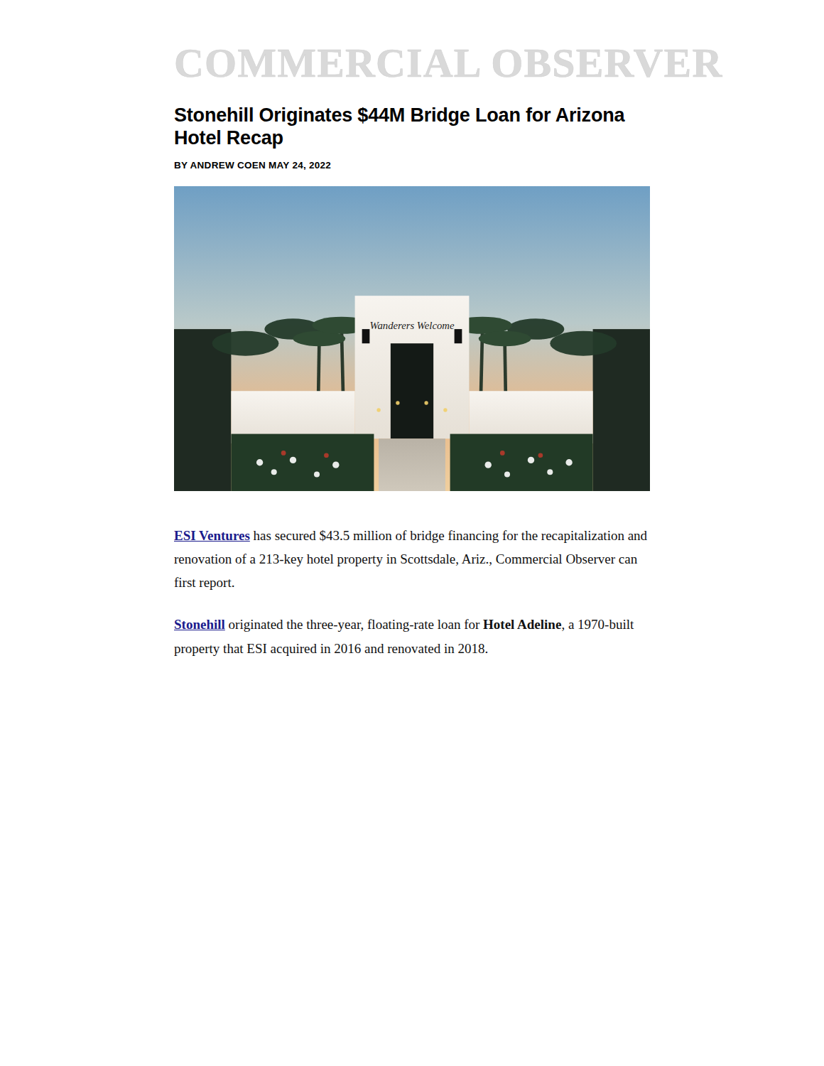Commercial Observer
Stonehill Originates $44M Bridge Loan for Arizona Hotel Recap
By Andrew Coen May 24, 2022
ESI Ventures has secured $43.5 million of bridge financing for the recapitalization and renovation of a 213-key hotel property in Scottsdale, Ariz., Commercial Observer can first report.
Stonehill originated the three-year, floating-rate loan for Hotel Adeline, a 1970-built property that ESI acquired in 2016 and renovated in 2018.